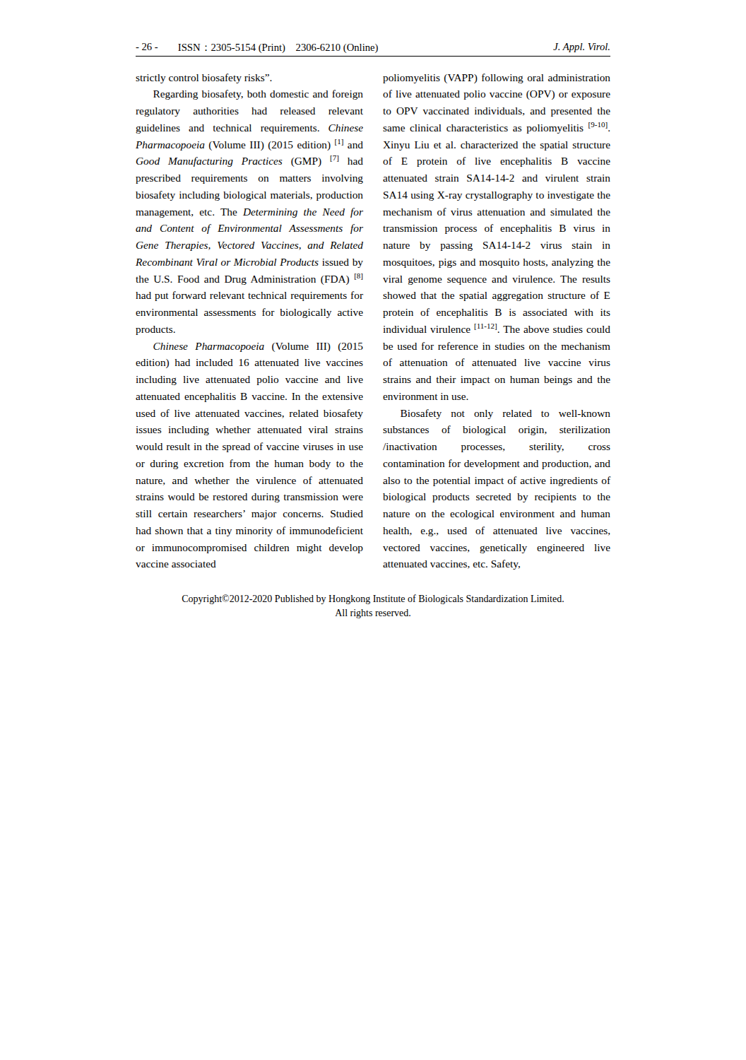- 26 - ISSN：2305-5154 (Print) 2306-6210 (Online)
J. Appl. Virol.
strictly control biosafety risks”.
Regarding biosafety, both domestic and foreign regulatory authorities had released relevant guidelines and technical requirements. Chinese Pharmacopoeia (Volume III) (2015 edition) [1] and Good Manufacturing Practices (GMP) [7] had prescribed requirements on matters involving biosafety including biological materials, production management, etc. The Determining the Need for and Content of Environmental Assessments for Gene Therapies, Vectored Vaccines, and Related Recombinant Viral or Microbial Products issued by the U.S. Food and Drug Administration (FDA) [8] had put forward relevant technical requirements for environmental assessments for biologically active products.
Chinese Pharmacopoeia (Volume III) (2015 edition) had included 16 attenuated live vaccines including live attenuated polio vaccine and live attenuated encephalitis B vaccine. In the extensive used of live attenuated vaccines, related biosafety issues including whether attenuated viral strains would result in the spread of vaccine viruses in use or during excretion from the human body to the nature, and whether the virulence of attenuated strains would be restored during transmission were still certain researchers’ major concerns. Studied had shown that a tiny minority of immunodeficient or immunocompromised children might develop vaccine associated
poliomyelitis (VAPP) following oral administration of live attenuated polio vaccine (OPV) or exposure to OPV vaccinated individuals, and presented the same clinical characteristics as poliomyelitis [9-10]. Xinyu Liu et al. characterized the spatial structure of E protein of live encephalitis B vaccine attenuated strain SA14-14-2 and virulent strain SA14 using X-ray crystallography to investigate the mechanism of virus attenuation and simulated the transmission process of encephalitis B virus in nature by passing SA14-14-2 virus stain in mosquitoes, pigs and mosquito hosts, analyzing the viral genome sequence and virulence. The results showed that the spatial aggregation structure of E protein of encephalitis B is associated with its individual virulence [11-12]. The above studies could be used for reference in studies on the mechanism of attenuation of attenuated live vaccine virus strains and their impact on human beings and the environment in use.
Biosafety not only related to well-known substances of biological origin, sterilization /inactivation processes, sterility, cross contamination for development and production, and also to the potential impact of active ingredients of biological products secreted by recipients to the nature on the ecological environment and human health, e.g., used of attenuated live vaccines, vectored vaccines, genetically engineered live attenuated vaccines, etc. Safety,
Copyright©2012-2020 Published by Hongkong Institute of Biologicals Standardization Limited.
All rights reserved.